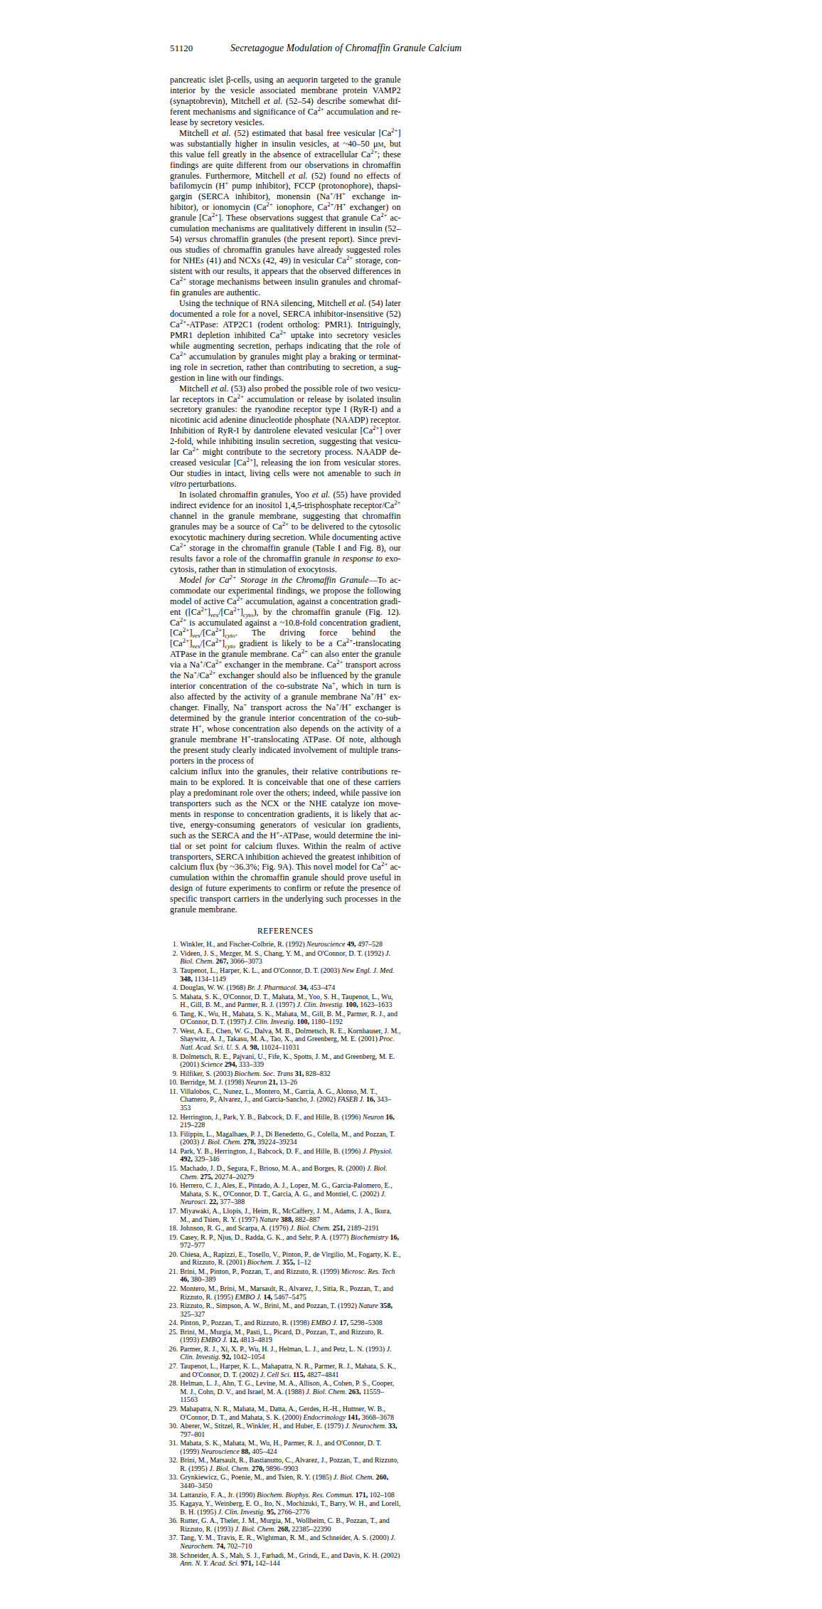51120
Secretagogue Modulation of Chromaffin Granule Calcium
pancreatic islet β-cells, using an aequorin targeted to the granule interior by the vesicle associated membrane protein VAMP2 (synaptobrevin), Mitchell et al. (52–54) describe somewhat different mechanisms and significance of Ca2+ accumulation and release by secretory vesicles.
Mitchell et al. (52) estimated that basal free vesicular [Ca2+] was substantially higher in insulin vesicles, at ~40–50 μm, but this value fell greatly in the absence of extracellular Ca2+; these findings are quite different from our observations in chromaffin granules. Furthermore, Mitchell et al. (52) found no effects of bafilomycin (H+ pump inhibitor), FCCP (protonophore), thapsigargin (SERCA inhibitor), monensin (Na+/H+ exchange inhibitor), or ionomycin (Ca2+ ionophore, Ca2+/H+ exchanger) on granule [Ca2+]. These observations suggest that granule Ca2+ accumulation mechanisms are qualitatively different in insulin (52–54) versus chromaffin granules (the present report). Since previous studies of chromaffin granules have already suggested roles for NHEs (41) and NCXs (42, 49) in vesicular Ca2+ storage, consistent with our results, it appears that the observed differences in Ca2+ storage mechanisms between insulin granules and chromaffin granules are authentic.
Using the technique of RNA silencing, Mitchell et al. (54) later documented a role for a novel, SERCA inhibitor-insensitive (52) Ca2+-ATPase: ATP2C1 (rodent ortholog: PMR1). Intriguingly, PMR1 depletion inhibited Ca2+ uptake into secretory vesicles while augmenting secretion, perhaps indicating that the role of Ca2+ accumulation by granules might play a braking or terminating role in secretion, rather than contributing to secretion, a suggestion in line with our findings.
Mitchell et al. (53) also probed the possible role of two vesicular receptors in Ca2+ accumulation or release by isolated insulin secretory granules: the ryanodine receptor type I (RyR-I) and a nicotinic acid adenine dinucleotide phosphate (NAADP) receptor. Inhibition of RyR-I by dantrolene elevated vesicular [Ca2+] over 2-fold, while inhibiting insulin secretion, suggesting that vesicular Ca2+ might contribute to the secretory process. NAADP decreased vesicular [Ca2+], releasing the ion from vesicular stores. Our studies in intact, living cells were not amenable to such in vitro perturbations.
In isolated chromaffin granules, Yoo et al. (55) have provided indirect evidence for an inositol 1,4,5-trisphosphate receptor/Ca2+ channel in the granule membrane, suggesting that chromaffin granules may be a source of Ca2+ to be delivered to the cytosolic exocytotic machinery during secretion. While documenting active Ca2+ storage in the chromaffin granule (Table I and Fig. 8), our results favor a role of the chromaffin granule in response to exocytosis, rather than in stimulation of exocytosis.
Model for Ca2+ Storage in the Chromaffin Granule—To accommodate our experimental findings, we propose the following model of active Ca2+ accumulation, against a concentration gradient ([Ca2+]ves/[Ca2+]cyto), by the chromaffin granule (Fig. 12). Ca2+ is accumulated against a ~10.8-fold concentration gradient, [Ca2+]ves/[Ca2+]cyto. The driving force behind the [Ca2+]ves/[Ca2+]cyto gradient is likely to be a Ca2+-translocating ATPase in the granule membrane. Ca2+ can also enter the granule via a Na+/Ca2+ exchanger in the membrane. Ca2+ transport across the Na+/Ca2+ exchanger should also be influenced by the granule interior concentration of the co-substrate Na+, which in turn is also affected by the activity of a granule membrane Na+/H+ exchanger. Finally, Na+ transport across the Na+/H+ exchanger is determined by the granule interior concentration of the co-substrate H+, whose concentration also depends on the activity of a granule membrane H+-translocating ATPase. Of note, although the present study clearly indicated involvement of multiple transporters in the process of
calcium influx into the granules, their relative contributions remain to be explored. It is conceivable that one of these carriers play a predominant role over the others; indeed, while passive ion transporters such as the NCX or the NHE catalyze ion movements in response to concentration gradients, it is likely that active, energy-consuming generators of vesicular ion gradients, such as the SERCA and the H+-ATPase, would determine the initial or set point for calcium fluxes. Within the realm of active transporters, SERCA inhibition achieved the greatest inhibition of calcium flux (by ~36.3%; Fig. 9A). This novel model for Ca2+ accumulation within the chromaffin granule should prove useful in design of future experiments to confirm or refute the presence of specific transport carriers in the underlying such processes in the granule membrane.
REFERENCES
Winkler, H., and Fischer-Colbrie, R. (1992) Neuroscience 49, 497–528
Videen, J. S., Mezger, M. S., Chang, Y. M., and O'Connor, D. T. (1992) J. Biol. Chem. 267, 3066–3073
Taupenot, L., Harper, K. L., and O'Connor, D. T. (2003) New Engl. J. Med. 348, 1134–1149
Douglas, W. W. (1968) Br. J. Pharmacol. 34, 453–474
Mahata, S. K., O'Connor, D. T., Mahata, M., Yoo, S. H., Taupenot, L., Wu, H., Gill, B. M., and Parmer, R. J. (1997) J. Clin. Investig. 100, 1623–1633
Tang, K., Wu, H., Mahata, S. K., Mahata, M., Gill, B. M., Parmer, R. J., and O'Connor, D. T. (1997) J. Clin. Investig. 100, 1180–1192
West, A. E., Chen, W. G., Dalva, M. B., Dolmetsch, R. E., Kornhauser, J. M., Shaywitz, A. J., Takasu, M. A., Tao, X., and Greenberg, M. E. (2001) Proc. Natl. Acad. Sci. U. S. A. 98, 11024–11031
Dolmetsch, R. E., Pajvani, U., Fife, K., Spotts, J. M., and Greenberg, M. E. (2001) Science 294, 333–339
Hilfiker, S. (2003) Biochem. Soc. Trans 31, 828–832
Berridge, M. J. (1998) Neuron 21, 13–26
Villalobos, C., Nunez, L., Montero, M., Garcia, A. G., Alonso, M. T., Chamero, P., Alvarez, J., and Garcia-Sancho, J. (2002) FASEB J. 16, 343–353
Herrington, J., Park, Y. B., Babcock, D. F., and Hille, B. (1996) Neuron 16, 219–228
Filippin, L., Magalhaes, P. J., Di Benedetto, G., Colella, M., and Pozzan, T. (2003) J. Biol. Chem. 278, 39224–39234
Park, Y. B., Herrington, J., Babcock, D. F., and Hille, B. (1996) J. Physiol. 492, 329–346
Machado, J. D., Segura, F., Brioso, M. A., and Borges, R. (2000) J. Biol. Chem. 275, 20274–20279
Herrero, C. J., Ales, E., Pintado, A. J., Lopez, M. G., Garcia-Palomero, E., Mahata, S. K., O'Connor, D. T., Garcia, A. G., and Montiel, C. (2002) J. Neurosci. 22, 377–388
Miyawaki, A., Llopis, J., Heim, R., McCaffery, J. M., Adams, J. A., Ikura, M., and Tsien, R. Y. (1997) Nature 388, 882–887
Johnson, R. G., and Scarpa, A. (1976) J. Biol. Chem. 251, 2189–2191
Casey, R. P., Njus, D., Radda, G. K., and Sehr, P. A. (1977) Biochemistry 16, 972–977
Chiesa, A., Rapizzi, E., Tosello, V., Pinton, P., de Virgilio, M., Fogarty, K. E., and Rizzuto, R. (2001) Biochem. J. 355, 1–12
Brini, M., Pinton, P., Pozzan, T., and Rizzuto, R. (1999) Microsc. Res. Tech 46, 380–389
Montero, M., Brini, M., Marsault, R., Alvarez, J., Sitia, R., Pozzan, T., and Rizzuto, R. (1995) EMBO J. 14, 5467–5475
Rizzuto, R., Simpson, A. W., Brini, M., and Pozzan, T. (1992) Nature 358, 325–327
Pinton, P., Pozzan, T., and Rizzuto, R. (1998) EMBO J. 17, 5298–5308
Brini, M., Murgia, M., Pasti, L., Picard, D., Pozzan, T., and Rizzuto, R. (1993) EMBO J. 12, 4813–4819
Parmer, R. J., Xi, X. P., Wu, H. J., Helman, L. J., and Petz, L. N. (1993) J. Clin. Investig. 92, 1042–1054
Taupenot, L., Harper, K. L., Mahapatra, N. R., Parmer, R. J., Mahata, S. K., and O'Connor, D. T. (2002) J. Cell Sci. 115, 4827–4841
Helman, L. J., Ahn, T. G., Levine, M. A., Allison, A., Cohen, P. S., Cooper, M. J., Cohn, D. V., and Israel, M. A. (1988) J. Biol. Chem. 263, 11559–11563
Mahapatra, N. R., Mahata, M., Datta, A., Gerdes, H.-H., Huttner, W. B., O'Connor, D. T., and Mahata, S. K. (2000) Endocrinology 141, 3668–3678
Aberer, W., Stitzel, R., Winkler, H., and Huber, E. (1979) J. Neurochem. 33, 797–801
Mahata, S. K., Mahata, M., Wu, H., Parmer, R. J., and O'Connor, D. T. (1999) Neuroscience 88, 405–424
Brini, M., Marsault, R., Bastianutto, C., Alvarez, J., Pozzan, T., and Rizzuto, R. (1995) J. Biol. Chem. 270, 9896–9903
Grynkiewicz, G., Poenie, M., and Tsien, R. Y. (1985) J. Biol. Chem. 260, 3440–3450
Lattanzio, F. A., Jr. (1990) Biochem. Biophys. Res. Commun. 171, 102–108
Kagaya, Y., Weinberg, E. O., Ito, N., Mochizuki, T., Barry, W. H., and Lorell, B. H. (1995) J. Clin. Investig. 95, 2766–2776
Rutter, G. A., Theler, J. M., Murgia, M., Wollheim, C. B., Pozzan, T., and Rizzuto, R. (1993) J. Biol. Chem. 268, 22385–22390
Tang, Y. M., Travis, E. R., Wightman, R. M., and Schneider, A. S. (2000) J. Neurochem. 74, 702–710
Schneider, A. S., Mah, S. J., Farhadi, M., Grindi, E., and Davis, K. H. (2002) Ann. N. Y. Acad. Sci. 971, 142–144